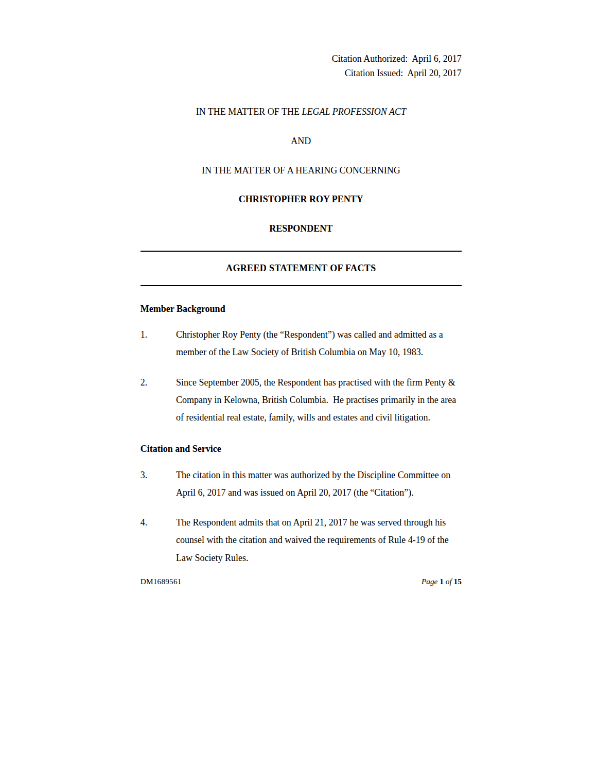Citation Authorized: April 6, 2017
Citation Issued: April 20, 2017
IN THE MATTER OF THE LEGAL PROFESSION ACT
AND
IN THE MATTER OF A HEARING CONCERNING
CHRISTOPHER ROY PENTY
RESPONDENT
AGREED STATEMENT OF FACTS
Member Background
1. Christopher Roy Penty (the “Respondent”) was called and admitted as a member of the Law Society of British Columbia on May 10, 1983.
2. Since September 2005, the Respondent has practised with the firm Penty & Company in Kelowna, British Columbia. He practises primarily in the area of residential real estate, family, wills and estates and civil litigation.
Citation and Service
3. The citation in this matter was authorized by the Discipline Committee on April 6, 2017 and was issued on April 20, 2017 (the “Citation”).
4. The Respondent admits that on April 21, 2017 he was served through his counsel with the citation and waived the requirements of Rule 4-19 of the Law Society Rules.
DM1689561 Page 1 of 15